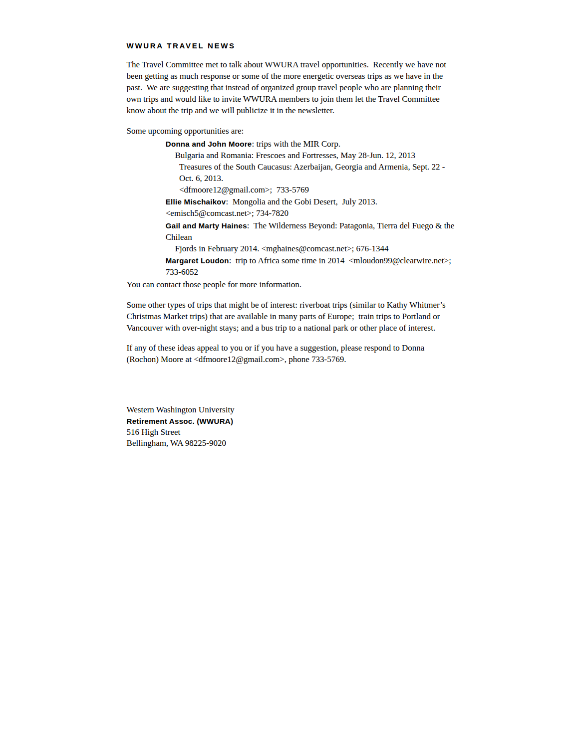WWURA Travel News
The Travel Committee met to talk about WWURA travel opportunities. Recently we have not been getting as much response or some of the more energetic overseas trips as we have in the past. We are suggesting that instead of organized group travel people who are planning their own trips and would like to invite WWURA members to join them let the Travel Committee know about the trip and we will publicize it in the newsletter.
Some upcoming opportunities are:
Donna and John Moore: trips with the MIR Corp. Bulgaria and Romania: Frescoes and Fortresses, May 28-Jun. 12, 2013 Treasures of the South Caucasus: Azerbaijan, Georgia and Armenia, Sept. 22 - Oct. 6, 2013. <dfmoore12@gmail.com>; 733-5769
Ellie Mischaikov: Mongolia and the Gobi Desert, July 2013. <emisch5@comcast.net>; 734-7820
Gail and Marty Haines: The Wilderness Beyond: Patagonia, Tierra del Fuego & the Chilean Fjords in February 2014. <mghaines@comcast.net>; 676-1344
Margaret Loudon: trip to Africa some time in 2014 <mloudon99@clearwire.net>; 733-6052
You can contact those people for more information.
Some other types of trips that might be of interest: riverboat trips (similar to Kathy Whitmer’s Christmas Market trips) that are available in many parts of Europe; train trips to Portland or Vancouver with over-night stays; and a bus trip to a national park or other place of interest.
If any of these ideas appeal to you or if you have a suggestion, please respond to Donna (Rochon) Moore at <dfmoore12@gmail.com>, phone 733-5769.
Western Washington University
Retirement Assoc. (WWURA)
516 High Street
Bellingham, WA 98225-9020